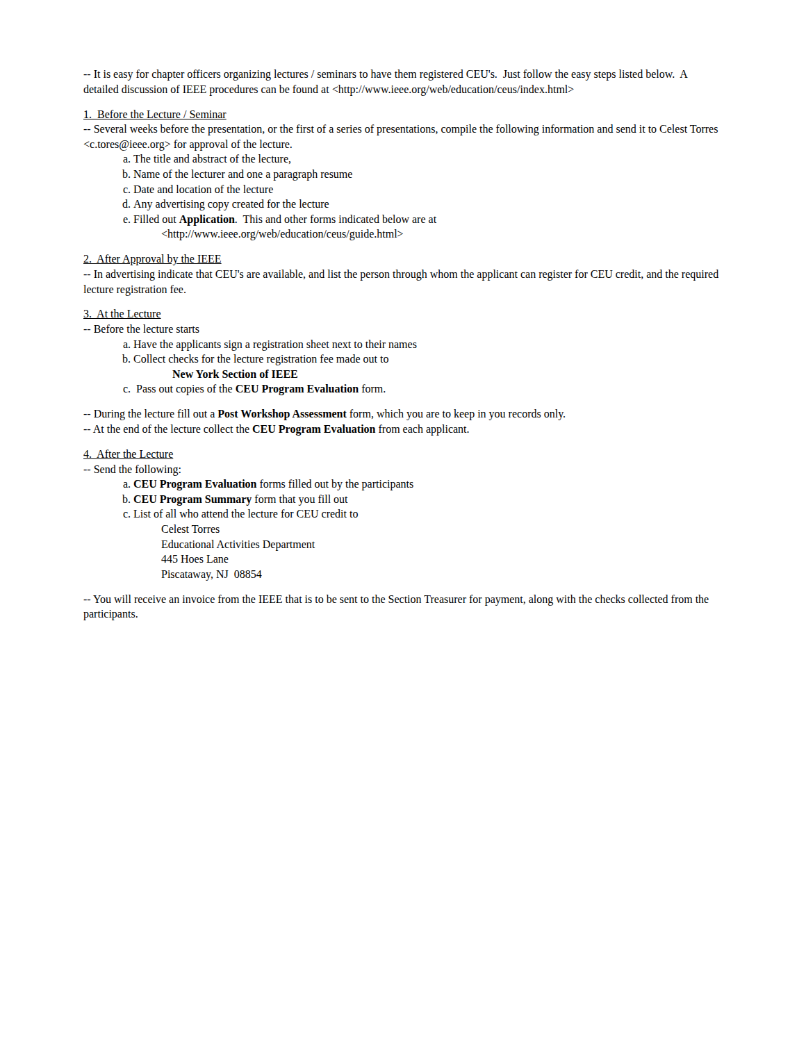-- It is easy for chapter officers organizing lectures / seminars to have them registered CEU's. Just follow the easy steps listed below. A detailed discussion of IEEE procedures can be found at <http://www.ieee.org/web/education/ceus/index.html>
1. Before the Lecture / Seminar
-- Several weeks before the presentation, or the first of a series of presentations, compile the following information and send it to Celest Torres <c.tores@ieee.org> for approval of the lecture.
The title and abstract of the lecture,
Name of the lecturer and one a paragraph resume
Date and location of the lecture
Any advertising copy created for the lecture
Filled out Application. This and other forms indicated below are at <http://www.ieee.org/web/education/ceus/guide.html>
2. After Approval by the IEEE
-- In advertising indicate that CEU's are available, and list the person through whom the applicant can register for CEU credit, and the required lecture registration fee.
3. At the Lecture
-- Before the lecture starts
Have the applicants sign a registration sheet next to their names
Collect checks for the lecture registration fee made out to New York Section of IEEE
Pass out copies of the CEU Program Evaluation form.
-- During the lecture fill out a Post Workshop Assessment form, which you are to keep in you records only.
-- At the end of the lecture collect the CEU Program Evaluation from each applicant.
4. After the Lecture
-- Send the following:
CEU Program Evaluation forms filled out by the participants
CEU Program Summary form that you fill out
List of all who attend the lecture for CEU credit to
Celest Torres
Educational Activities Department
445 Hoes Lane
Piscataway, NJ 08854
-- You will receive an invoice from the IEEE that is to be sent to the Section Treasurer for payment, along with the checks collected from the participants.